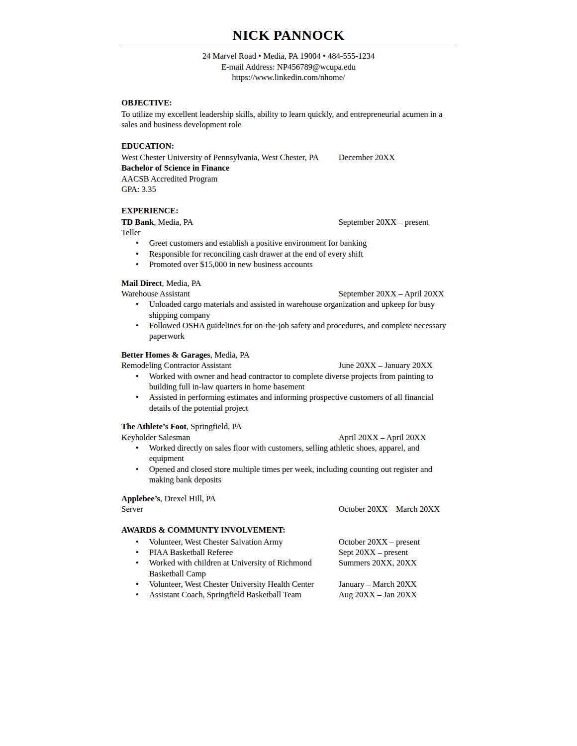NICK PANNOCK
24 Marvel Road • Media, PA 19004 • 484-555-1234
E-mail Address: NP456789@wcupa.edu
https://www.linkedin.com/nhome/
Objective:
To utilize my excellent leadership skills, ability to learn quickly, and entrepreneurial acumen in a sales and business development role
Education:
West Chester University of Pennsylvania, West Chester, PA
December 20XX
Bachelor of Science in Finance
AACSB Accredited Program
GPA: 3.35
Experience:
TD Bank, Media, PA
September 20XX – present
Teller
Greet customers and establish a positive environment for banking
Responsible for reconciling cash drawer at the end of every shift
Promoted over $15,000 in new business accounts
Mail Direct, Media, PA
Warehouse Assistant
September 20XX – April 20XX
Unloaded cargo materials and assisted in warehouse organization and upkeep for busy shipping company
Followed OSHA guidelines for on-the-job safety and procedures, and complete necessary paperwork
Better Homes & Garages, Media, PA
Remodeling Contractor Assistant
June 20XX – January 20XX
Worked with owner and head contractor to complete diverse projects from painting to building full in-law quarters in home basement
Assisted in performing estimates and informing prospective customers of all financial details of the potential project
The Athlete’s Foot, Springfield, PA
Keyholder Salesman
April 20XX – April 20XX
Worked directly on sales floor with customers, selling athletic shoes, apparel, and equipment
Opened and closed store multiple times per week, including counting out register and making bank deposits
Applebee’s, Drexel Hill, PA
Server
October 20XX – March 20XX
Awards & Communty Involvement:
Volunteer, West Chester Salvation Army
October 20XX – present
PIAA Basketball Referee
Sept 20XX – present
Worked with children at University of Richmond Basketball Camp
Summers 20XX, 20XX
Volunteer, West Chester University Health Center
January – March 20XX
Assistant Coach, Springfield Basketball Team
Aug 20XX – Jan 20XX